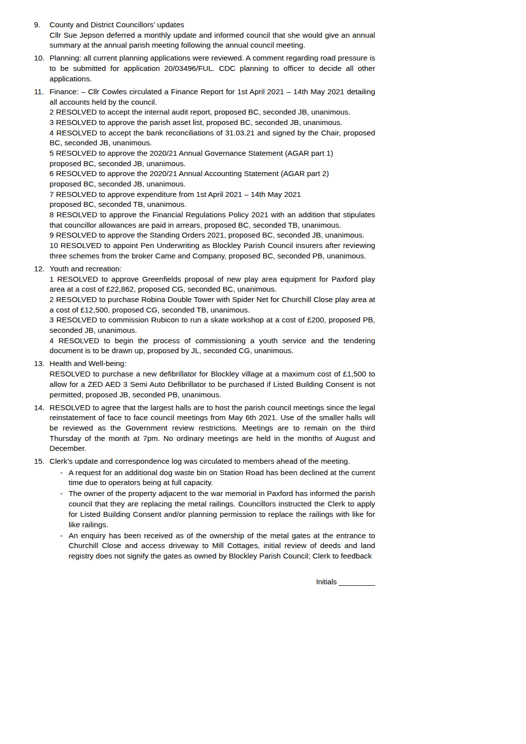County and District Councillors’ updates
Cllr Sue Jepson deferred a monthly update and informed council that she would give an annual summary at the annual parish meeting following the annual council meeting.
Planning: all current planning applications were reviewed. A comment regarding road pressure is to be submitted for application 20/03496/FUL. CDC planning to officer to decide all other applications.
Finance: – Cllr Cowles circulated a Finance Report for 1st April 2021 – 14th May 2021 detailing all accounts held by the council.
2 RESOLVED to accept the internal audit report, proposed BC, seconded JB, unanimous.
3 RESOLVED to approve the parish asset list, proposed BC, seconded JB, unanimous.
4 RESOLVED to accept the bank reconciliations of 31.03.21 and signed by the Chair, proposed BC, seconded JB, unanimous.
5 RESOLVED to approve the 2020/21 Annual Governance Statement (AGAR part 1)
proposed BC, seconded JB, unanimous.
6 RESOLVED to approve the 2020/21 Annual Accounting Statement (AGAR part 2)
proposed BC, seconded JB, unanimous.
7 RESOLVED to approve expenditure from 1st April 2021 – 14th May 2021
proposed BC, seconded TB, unanimous.
8 RESOLVED to approve the Financial Regulations Policy 2021 with an addition that stipulates that councillor allowances are paid in arrears, proposed BC, seconded TB, unanimous.
9 RESOLVED to approve the Standing Orders 2021, proposed BC, seconded JB, unanimous.
10 RESOLVED to appoint Pen Underwriting as Blockley Parish Council insurers after reviewing three schemes from the broker Came and Company, proposed BC, seconded PB, unanimous.
Youth and recreation:
1 RESOLVED to approve Greenfields proposal of new play area equipment for Paxford play area at a cost of £22,862, proposed CG, seconded BC, unanimous.
2 RESOLVED to purchase Robina Double Tower with Spider Net for Churchill Close play area at a cost of £12,500, proposed CG, seconded TB, unanimous.
3 RESOLVED to commission Rubicon to run a skate workshop at a cost of £200, proposed PB, seconded JB, unanimous.
4 RESOLVED to begin the process of commissioning a youth service and the tendering document is to be drawn up, proposed by JL, seconded CG, unanimous.
Health and Well-being:
RESOLVED to purchase a new defibrillator for Blockley village at a maximum cost of £1,500 to allow for a ZED AED 3 Semi Auto Defibrillator to be purchased if Listed Building Consent is not permitted, proposed JB, seconded PB, unanimous.
RESOLVED to agree that the largest halls are to host the parish council meetings since the legal reinstatement of face to face council meetings from May 6th 2021. Use of the smaller halls will be reviewed as the Government review restrictions. Meetings are to remain on the third Thursday of the month at 7pm. No ordinary meetings are held in the months of August and December.
Clerk’s update and correspondence log was circulated to members ahead of the meeting.
A request for an additional dog waste bin on Station Road has been declined at the current time due to operators being at full capacity.
The owner of the property adjacent to the war memorial in Paxford has informed the parish council that they are replacing the metal railings. Councillors instructed the Clerk to apply for Listed Building Consent and/or planning permission to replace the railings with like for like railings.
An enquiry has been received as of the ownership of the metal gates at the entrance to Churchill Close and access driveway to Mill Cottages, initial review of deeds and land registry does not signify the gates as owned by Blockley Parish Council; Clerk to feedback
Initials _________